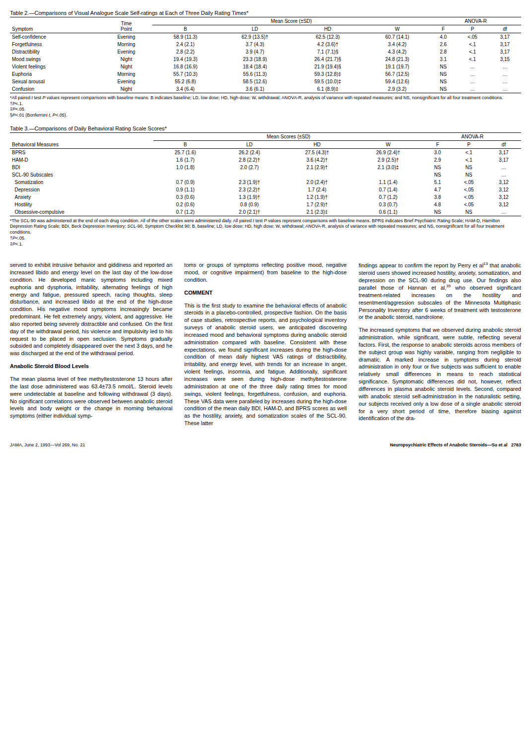Table 2.—Comparisons of Visual Analogue Scale Self-ratings at Each of Three Daily Rating Times*
| Symptom | Time Point | Mean Score (±SD) | ANOVA-R |
| --- | --- | --- | --- |
| B | LD | HD | W | F | P | df |
| Self-confidence | Evening | 58.9 (11.3) | 62.9 (13.5)† | 62.5 (12.3) | 60.7 (14.1) | 4.0 | <.05 | 3,17 |
| Forgetfulness | Morning | 2.4 (2.1) | 3.7 (4.3) | 4.2 (3.6)† | 3.4 (4.2) | 2.6 | <.1 | 3,17 |
| Distractibility | Evening | 2.8 (2.2) | 3.9 (4.7) | 7.1 (7.1)§ | 4.3 (4.2) | 2.8 | <.1 | 3,17 |
| Mood swings | Night | 19.4 (19.3) | 23.3 (18.9) | 26.4 (21.7)§ | 24.8 (21.3) | 3.1 | <.1 | 3,15 |
| Violent feelings | Night | 16.8 (16.9) | 18.4 (18.4) | 21.9 (19.4)§ | 19.1 (19.7) | NS | … | … |
| Euphoria | Morning | 55.7 (10.3) | 55.6 (11.3) | 59.3 (12.8)‡ | 56.7 (12.5) | NS | … | … |
| Sexual arousal | Evening | 55.2 (6.8) | 58.5 (12.6) | 59.5 (10.0)‡ | 59.4 (12.6) | NS | … | … |
| Confusion | Night | 3.4 (6.4) | 3.6 (6.1) | 6.1 (8.9)‡ | 2.9 (3.2) | NS | … | … |
*All paired t test P values represent comparisons with baseline means. B indicates baseline; LD, low dose; HD, high dose; W, withdrawal; ANOVA-R, analysis of variance with repeated measures; and NS, nonsignificant for all four treatment conditions.
†P<.1.
‡P<.05.
§P<.01 (Bonferroni t, P<.05).
Table 3.—Comparisons of Daily Behavioral Rating Scale Scores*
| Behavioral Measures | Mean Scores (±SD) | ANOVA-R |
| --- | --- | --- |
| B | LD | HD | W | F | P | df |
| BPRS | 25.7 (1.6) | 26.2 (2.4) | 27.5 (4.3)† | 26.9 (2.4)† | 3.0 | <.1 | 3,17 |
| HAM-D | 1.6 (1.7) | 2.8 (2.2)† | 3.6 (4.2)† | 2.9 (2.5)† | 2.9 | <.1 | 3,17 |
| BDI | 1.0 (1.8) | 2.0 (2.7) | 2.1 (2.9)† | 2.1 (3.0)‡ | NS | NS | … |
| SCL-90 Subscales | | | | | NS | NS | … |
| Somatization | 0.7 (0.9) | 2.3 (1.9)† | 2.0 (2.4)† | 1.1 (1.4) | 5.1 | <.05 | 3,12 |
| Depression | 0.9 (1.1) | 2.3 (2.2)† | 1.7 (2.4) | 0.7 (1.4) | 4.7 | <.05 | 3,12 |
| Anxiety | 0.3 (0.6) | 1.3 (1.9)† | 1.2 (1.9)† | 0.7 (1.2) | 3.8 | <.05 | 3,12 |
| Hostility | 0.2 (0.6) | 0.8 (0.9) | 1.7 (2.9)† | 0.3 (0.7) | 4.8 | <.05 | 3,12 |
| Obsessive-compulsive | 0.7 (1.2) | 2.0 (2.1)† | 2.1 (2.3)‡ | 0.6 (1.1) | NS | NS | … |
*The SCL-90 was administered at the end of each drug condition. All of the other scales were administered daily. All paired t test P values represent comparisons with baseline means. BPRS indicates Brief Psychiatric Rating Scale; HAM-D, Hamilton Depression Rating Scale; BDI, Beck Depression Inventory; SCL-90, Symptom Checklist 90; B, baseline; LD, low dose; HD, high dose; W, withdrawal; ANOVA-R, analysis of variance with repeated measures; and NS, nonsignificant for all four treatment conditions.
†P<.05.
‡P<.1.
served to exhibit intrusive behavior and giddiness and reported an increased libido and energy level on the last day of the low-dose condition. He developed manic symptoms including mixed euphoria and dysphoria, irritability, alternating feelings of high energy and fatigue, pressured speech, racing thoughts, sleep disturbance, and increased libido at the end of the high-dose condition. His negative mood symptoms increasingly became predominant. He felt extremely angry, violent, and aggressive. He also reported being severely distractible and confused. On the first day of the withdrawal period, his violence and impulsivity led to his request to be placed in open seclusion. Symptoms gradually subsided and completely disappeared over the next 3 days, and he was discharged at the end of the withdrawal period.
Anabolic Steroid Blood Levels
The mean plasma level of free methyltestosterone 13 hours after the last dose administered was 63.4±73.5 nmol/L. Steroid levels were undetectable at baseline and following withdrawal (3 days). No significant correlations were observed between anabolic steroid levels and body weight or the change in morning behavioral symptoms (either individual symp-
toms or groups of symptoms reflecting positive mood, negative mood, or cognitive impairment) from baseline to the high-dose condition.
COMMENT
This is the first study to examine the behavioral effects of anabolic steroids in a placebo-controlled, prospective fashion. On the basis of case studies, retrospective reports, and psychological inventory surveys of anabolic steroid users, we anticipated discovering increased mood and behavioral symptoms during anabolic steroid administration compared with baseline. Consistent with these expectations, we found significant increases during the high-dose condition of mean daily highest VAS ratings of distractibility, irritability, and energy level, with trends for an increase in anger, violent feelings, insomnia, and fatigue. Additionally, significant increases were seen during high-dose methyltestosterone administration at one of the three daily rating times for mood swings, violent feelings, forgetfulness, confusion, and euphoria. These VAS data were paralleled by increases during the high-dose condition of the mean daily BDI, HAM-D, and BPRS scores as well as the hostility, anxiety, and somatization scales of the SCL-90. These latter
findings appear to confirm the report by Perry et al13 that anabolic steroid users showed increased hostility, anxiety, somatization, and depression on the SCL-90 during drug use. Our findings also parallel those of Hannan et al,35 who observed significant treatment-related increases on the hostility and resentment/aggression subscales of the Minnesota Multiphasic Personality Inventory after 6 weeks of treatment with testosterone or the anabolic steroid, nandrolone.
The increased symptoms that we observed during anabolic steroid administration, while significant, were subtle, reflecting several factors. First, the response to anabolic steroids across members of the subject group was highly variable, ranging from negligible to dramatic. A marked increase in symptoms during steroid administration in only four or five subjects was sufficient to enable relatively small differences in means to reach statistical significance. Symptomatic differences did not, however, reflect differences in plasma anabolic steroid levels. Second, compared with anabolic steroid self-administration in the naturalistic setting, our subjects received only a low dose of a single anabolic steroid for a very short period of time, therefore biasing against identification of the dra-
JAMA, June 2, 1993—Vol 269, No. 21
Neuropsychiatric Effects of Anabolic Steroids—Su et al 2763